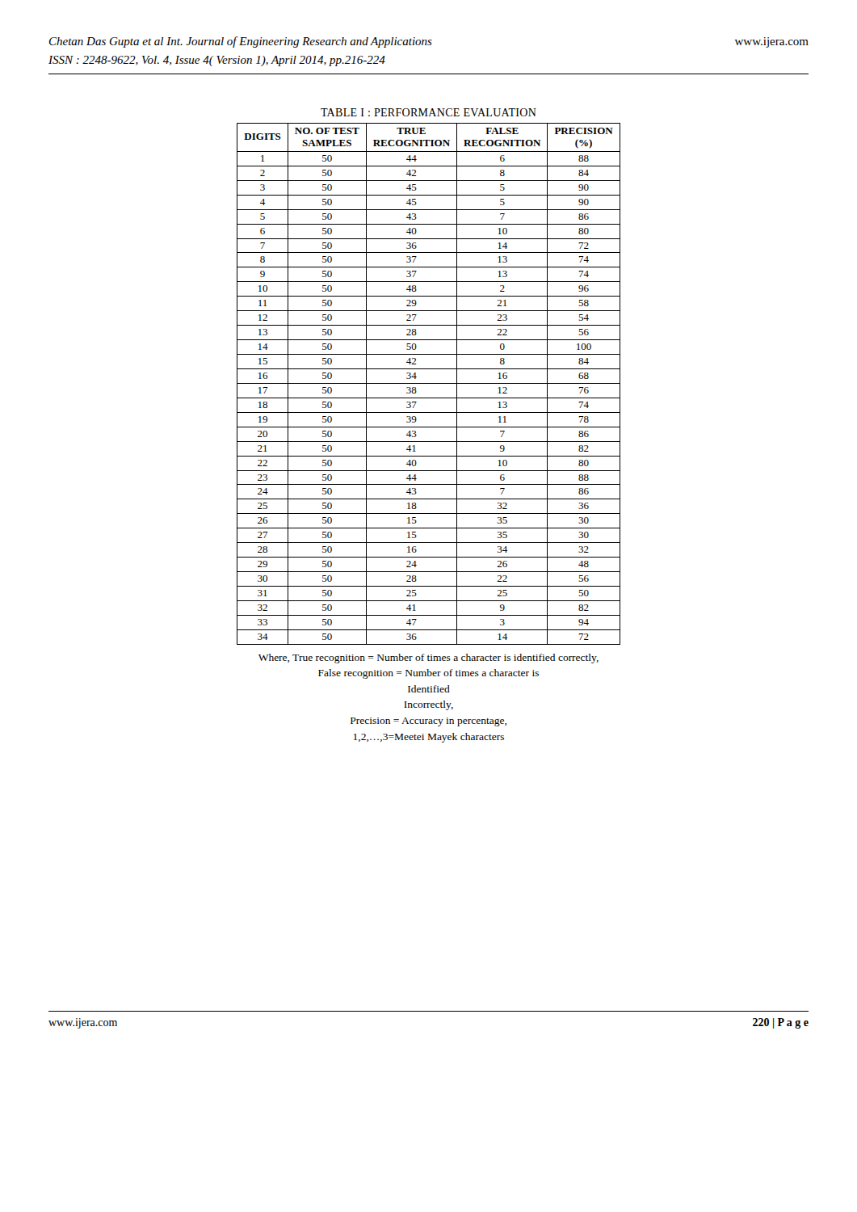www.ijera.com
Chetan Das Gupta et al Int. Journal of Engineering Research and Applications
ISSN : 2248-9622, Vol. 4, Issue 4( Version 1), April 2014, pp.216-224
TABLE I : PERFORMANCE EVALUATION
| DIGITS | NO. OF TEST SAMPLES | TRUE RECOGNITION | FALSE RECOGNITION | PRECISION (%) |
| --- | --- | --- | --- | --- |
| 1 | 50 | 44 | 6 | 88 |
| 2 | 50 | 42 | 8 | 84 |
| 3 | 50 | 45 | 5 | 90 |
| 4 | 50 | 45 | 5 | 90 |
| 5 | 50 | 43 | 7 | 86 |
| 6 | 50 | 40 | 10 | 80 |
| 7 | 50 | 36 | 14 | 72 |
| 8 | 50 | 37 | 13 | 74 |
| 9 | 50 | 37 | 13 | 74 |
| 10 | 50 | 48 | 2 | 96 |
| 11 | 50 | 29 | 21 | 58 |
| 12 | 50 | 27 | 23 | 54 |
| 13 | 50 | 28 | 22 | 56 |
| 14 | 50 | 50 | 0 | 100 |
| 15 | 50 | 42 | 8 | 84 |
| 16 | 50 | 34 | 16 | 68 |
| 17 | 50 | 38 | 12 | 76 |
| 18 | 50 | 37 | 13 | 74 |
| 19 | 50 | 39 | 11 | 78 |
| 20 | 50 | 43 | 7 | 86 |
| 21 | 50 | 41 | 9 | 82 |
| 22 | 50 | 40 | 10 | 80 |
| 23 | 50 | 44 | 6 | 88 |
| 24 | 50 | 43 | 7 | 86 |
| 25 | 50 | 18 | 32 | 36 |
| 26 | 50 | 15 | 35 | 30 |
| 27 | 50 | 15 | 35 | 30 |
| 28 | 50 | 16 | 34 | 32 |
| 29 | 50 | 24 | 26 | 48 |
| 30 | 50 | 28 | 22 | 56 |
| 31 | 50 | 25 | 25 | 50 |
| 32 | 50 | 41 | 9 | 82 |
| 33 | 50 | 47 | 3 | 94 |
| 34 | 50 | 36 | 14 | 72 |
Where, True recognition = Number of times a character is identified correctly,
False recognition = Number of times a character is
Identified
Incorrectly,
Precision = Accuracy in percentage,
1,2,…,3=Meetei Mayek characters
www.ijera.com 220 | P a g e